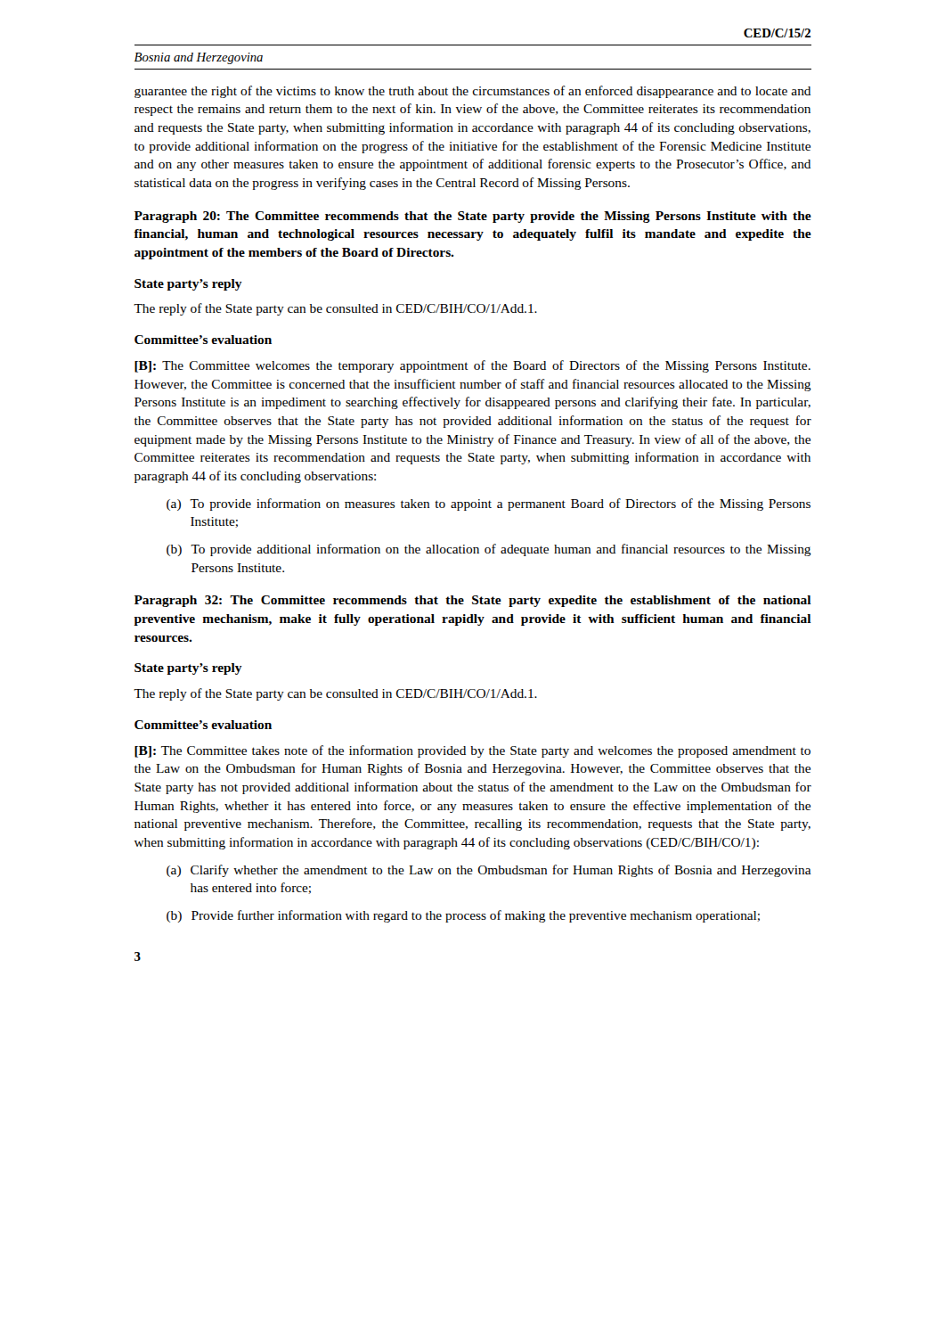CED/C/15/2
Bosnia and Herzegovina
guarantee the right of the victims to know the truth about the circumstances of an enforced disappearance and to locate and respect the remains and return them to the next of kin. In view of the above, the Committee reiterates its recommendation and requests the State party, when submitting information in accordance with paragraph 44 of its concluding observations, to provide additional information on the progress of the initiative for the establishment of the Forensic Medicine Institute and on any other measures taken to ensure the appointment of additional forensic experts to the Prosecutor’s Office, and statistical data on the progress in verifying cases in the Central Record of Missing Persons.
Paragraph 20: The Committee recommends that the State party provide the Missing Persons Institute with the financial, human and technological resources necessary to adequately fulfil its mandate and expedite the appointment of the members of the Board of Directors.
State party’s reply
The reply of the State party can be consulted in CED/C/BIH/CO/1/Add.1.
Committee’s evaluation
[B]: The Committee welcomes the temporary appointment of the Board of Directors of the Missing Persons Institute. However, the Committee is concerned that the insufficient number of staff and financial resources allocated to the Missing Persons Institute is an impediment to searching effectively for disappeared persons and clarifying their fate. In particular, the Committee observes that the State party has not provided additional information on the status of the request for equipment made by the Missing Persons Institute to the Ministry of Finance and Treasury. In view of all of the above, the Committee reiterates its recommendation and requests the State party, when submitting information in accordance with paragraph 44 of its concluding observations:
(a)
To provide information on measures taken to appoint a permanent Board of Directors of the Missing Persons Institute;
(b)
To provide additional information on the allocation of adequate human and financial resources to the Missing Persons Institute.
Paragraph 32: The Committee recommends that the State party expedite the establishment of the national preventive mechanism, make it fully operational rapidly and provide it with sufficient human and financial resources.
State party’s reply
The reply of the State party can be consulted in CED/C/BIH/CO/1/Add.1.
Committee’s evaluation
[B]: The Committee takes note of the information provided by the State party and welcomes the proposed amendment to the Law on the Ombudsman for Human Rights of Bosnia and Herzegovina. However, the Committee observes that the State party has not provided additional information about the status of the amendment to the Law on the Ombudsman for Human Rights, whether it has entered into force, or any measures taken to ensure the effective implementation of the national preventive mechanism. Therefore, the Committee, recalling its recommendation, requests that the State party, when submitting information in accordance with paragraph 44 of its concluding observations (CED/C/BIH/CO/1):
(a)
Clarify whether the amendment to the Law on the Ombudsman for Human Rights of Bosnia and Herzegovina has entered into force;
(b)
Provide further information with regard to the process of making the preventive mechanism operational;
3